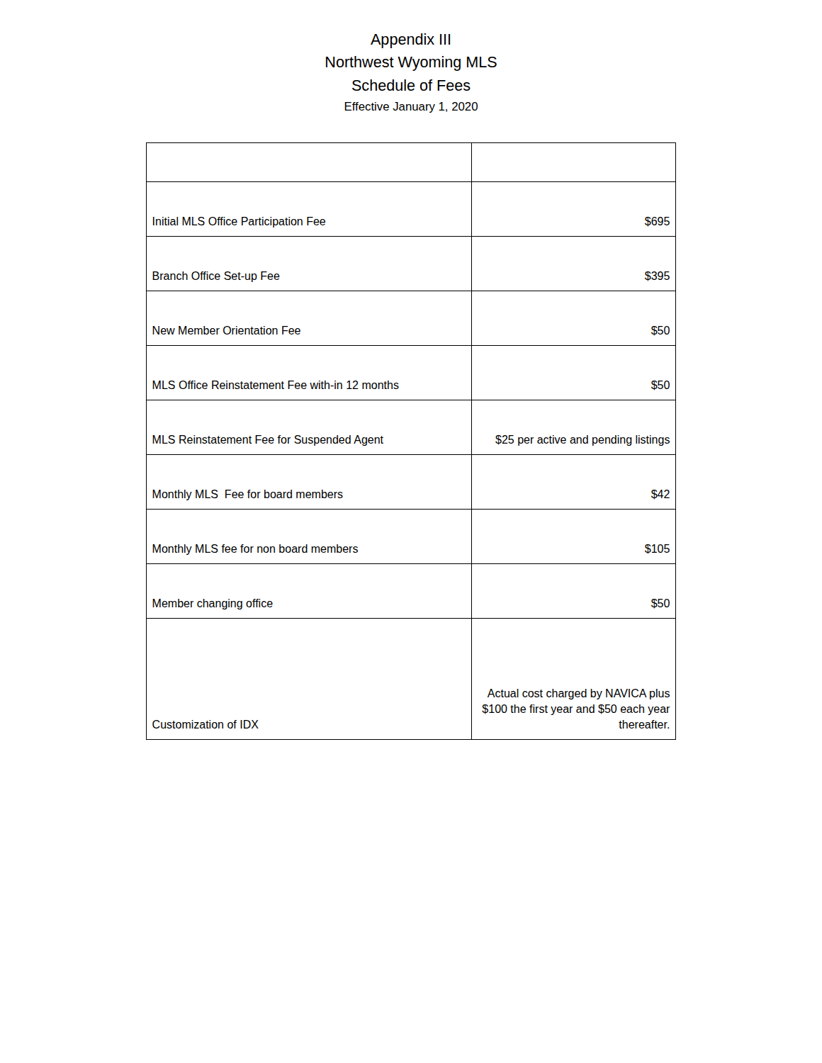Appendix III
Northwest Wyoming MLS
Schedule of Fees
Effective January 1, 2020
| Initial MLS Office Participation Fee | $695 |
| Branch Office Set-up Fee | $395 |
| New Member Orientation Fee | $50 |
| MLS Office Reinstatement Fee with-in 12 months | $50 |
| MLS Reinstatement Fee for Suspended Agent | $25 per active and pending listings |
| Monthly MLS Fee for board members | $42 |
| Monthly MLS fee for non board members | $105 |
| Member changing office | $50 |
| Customization of IDX | Actual cost charged by NAVICA plus $100 the first year and $50 each year thereafter. |